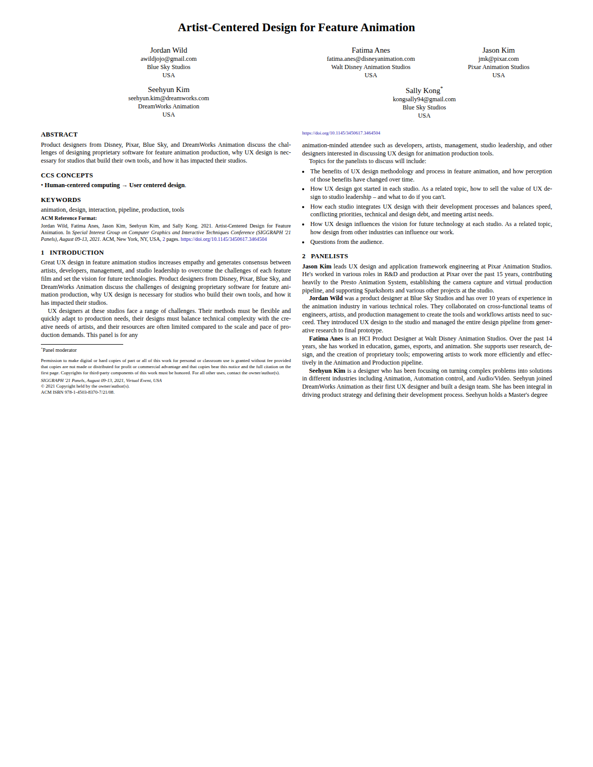Artist-Centered Design for Feature Animation
| Jordan Wild awildjojo@gmail.com Blue Sky Studios USA | Fatima Anes fatima.anes@disneyanimation.com Walt Disney Animation Studios USA | Jason Kim jmk@pixar.com Pixar Animation Studios USA |
| Seehyun Kim seehyun.kim@dreamworks.com DreamWorks Animation USA | Sally Kong * kongsally94@gmail.com Blue Sky Studios USA |
Abstract
Product designers from Disney, Pixar, Blue Sky, and DreamWorks Animation discuss the challenges of designing proprietary software for feature animation production, why UX design is necessary for studios that build their own tools, and how it has impacted their studios.
CCS Concepts
• Human-centered computing → User centered design.
Keywords
animation, design, interaction, pipeline, production, tools
ACM Reference Format:
Jordan Wild, Fatima Anes, Jason Kim, Seehyun Kim, and Sally Kong. 2021. Artist-Centered Design for Feature Animation. In Special Interest Group on Computer Graphics and Interactive Techniques Conference (SIGGRAPH '21 Panels), August 09-13, 2021. ACM, New York, NY, USA, 2 pages. https://doi.org/10.1145/3450617.3464504
1 Introduction
Great UX design in feature animation studios increases empathy and generates consensus between artists, developers, management, and studio leadership to overcome the challenges of each feature film and set the vision for future technologies. Product designers from Disney, Pixar, Blue Sky, and DreamWorks Animation discuss the challenges of designing proprietary software for feature animation production, why UX design is necessary for studios who build their own tools, and how it has impacted their studios.
UX designers at these studios face a range of challenges. Their methods must be flexible and quickly adapt to production needs, their designs must balance technical complexity with the creative needs of artists, and their resources are often limited compared to the scale and pace of production demands. This panel is for any
*Panel moderator
Permission to make digital or hard copies of part or all of this work for personal or classroom use is granted without fee provided that copies are not made or distributed for profit or commercial advantage and that copies bear this notice and the full citation on the first page. Copyrights for third-party components of this work must be honored. For all other uses, contact the owner/author(s).
SIGGRAPH '21 Panels, August 09-13, 2021, Virtual Event, USA
© 2021 Copyright held by the owner/author(s).
ACM ISBN 978-1-4503-8370-7/21/08.
https://doi.org/10.1145/3450617.3464504
animation-minded attendee such as developers, artists, management, studio leadership, and other designers interested in discussing UX design for animation production tools.
Topics for the panelists to discuss will include:
The benefits of UX design methodology and process in feature animation, and how perception of those benefits have changed over time.
How UX design got started in each studio. As a related topic, how to sell the value of UX design to studio leadership – and what to do if you can't.
How each studio integrates UX design with their development processes and balances speed, conflicting priorities, technical and design debt, and meeting artist needs.
How UX design influences the vision for future technology at each studio. As a related topic, how design from other industries can influence our work.
Questions from the audience.
2 Panelists
Jason Kim leads UX design and application framework engineering at Pixar Animation Studios. He's worked in various roles in R&D and production at Pixar over the past 15 years, contributing heavily to the Presto Animation System, establishing the camera capture and virtual production pipeline, and supporting Sparkshorts and various other projects at the studio.
Jordan Wild was a product designer at Blue Sky Studios and has over 10 years of experience in the animation industry in various technical roles. They collaborated on cross-functional teams of engineers, artists, and production management to create the tools and workflows artists need to succeed. They introduced UX design to the studio and managed the entire design pipeline from generative research to final prototype.
Fatima Anes is an HCI Product Designer at Walt Disney Animation Studios. Over the past 14 years, she has worked in education, games, esports, and animation. She supports user research, design, and the creation of proprietary tools; empowering artists to work more efficiently and effectively in the Animation and Production pipeline.
Seehyun Kim is a designer who has been focusing on turning complex problems into solutions in different industries including Animation, Automation control, and Audio/Video. Seehyun joined DreamWorks Animation as their first UX designer and built a design team. She has been integral in driving product strategy and defining their development process. Seehyun holds a Master's degree